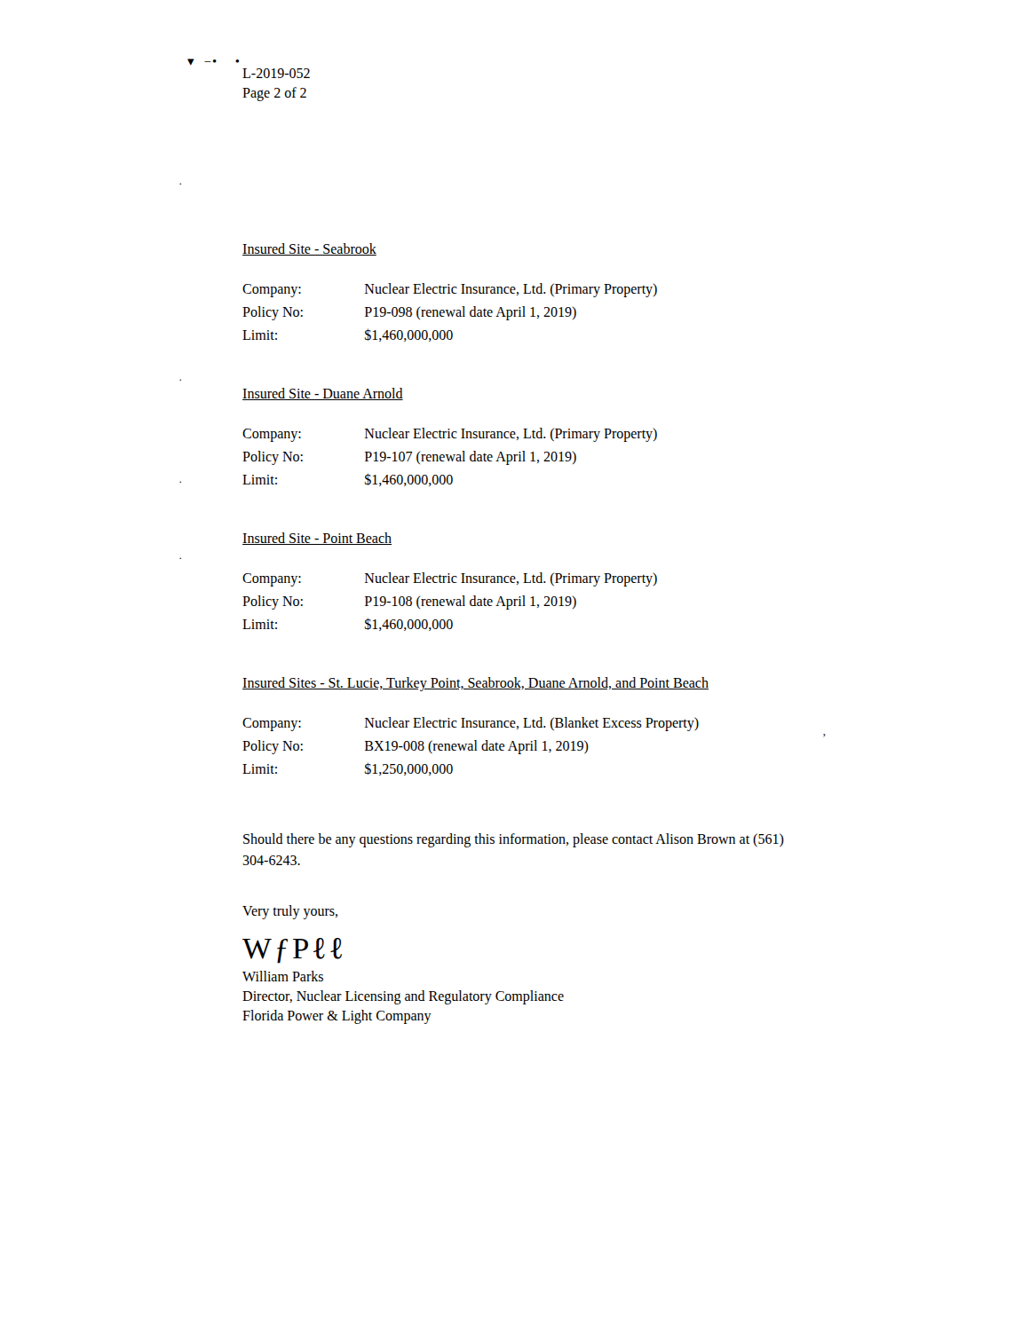▾ −• • L-2019-052
Page 2 of 2
·
·
·
·
Insured Site - Seabrook
| Company: | Nuclear Electric Insurance, Ltd. (Primary Property) |
| Policy No: | P19-098 (renewal date April 1, 2019) |
| Limit: | $1,460,000,000 |
Insured Site - Duane Arnold
| Company: | Nuclear Electric Insurance, Ltd. (Primary Property) |
| Policy No: | P19-107 (renewal date April 1, 2019) |
| Limit: | $1,460,000,000 |
Insured Site - Point Beach
| Company: | Nuclear Electric Insurance, Ltd. (Primary Property) |
| Policy No: | P19-108 (renewal date April 1, 2019) |
| Limit: | $1,460,000,000 |
Insured Sites - St. Lucie, Turkey Point, Seabrook, Duane Arnold, and Point Beach
| Company: | Nuclear Electric Insurance, Ltd. (Blanket Excess Property) |
| Policy No: | BX19-008 (renewal date April 1, 2019) |
| Limit: | $1,250,000,000 |
Should there be any questions regarding this information, please contact Alison Brown at (561) 304-6243.
Very truly yours,
W ƒ P ℓ ℓ
William Parks
Director, Nuclear Licensing and Regulatory Compliance
Florida Power & Light Company
’